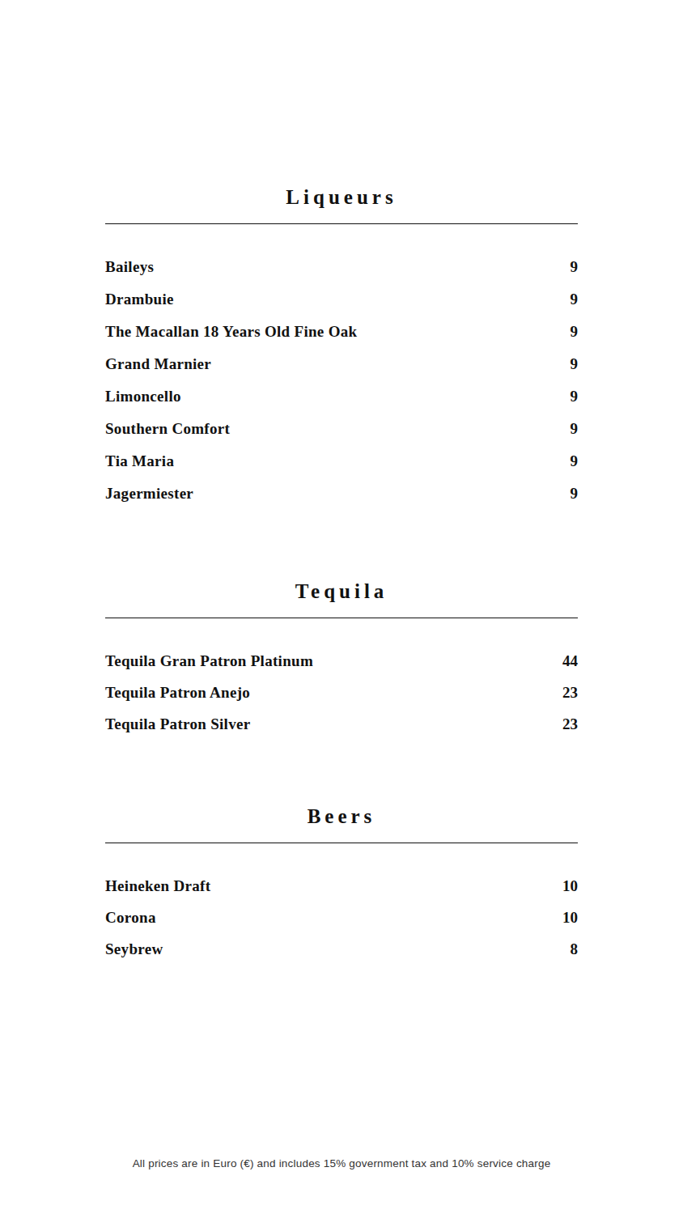Liqueurs
| Baileys | 9 |
| Drambuie | 9 |
| The Macallan 18 Years Old Fine Oak | 9 |
| Grand Marnier | 9 |
| Limoncello | 9 |
| Southern Comfort | 9 |
| Tia Maria | 9 |
| Jagermiester | 9 |
Tequila
| Tequila Gran Patron Platinum | 44 |
| Tequila Patron Anejo | 23 |
| Tequila Patron Silver | 23 |
Beers
| Heineken Draft | 10 |
| Corona | 10 |
| Seybrew | 8 |
All prices are in Euro (€) and includes 15% government tax and 10% service charge